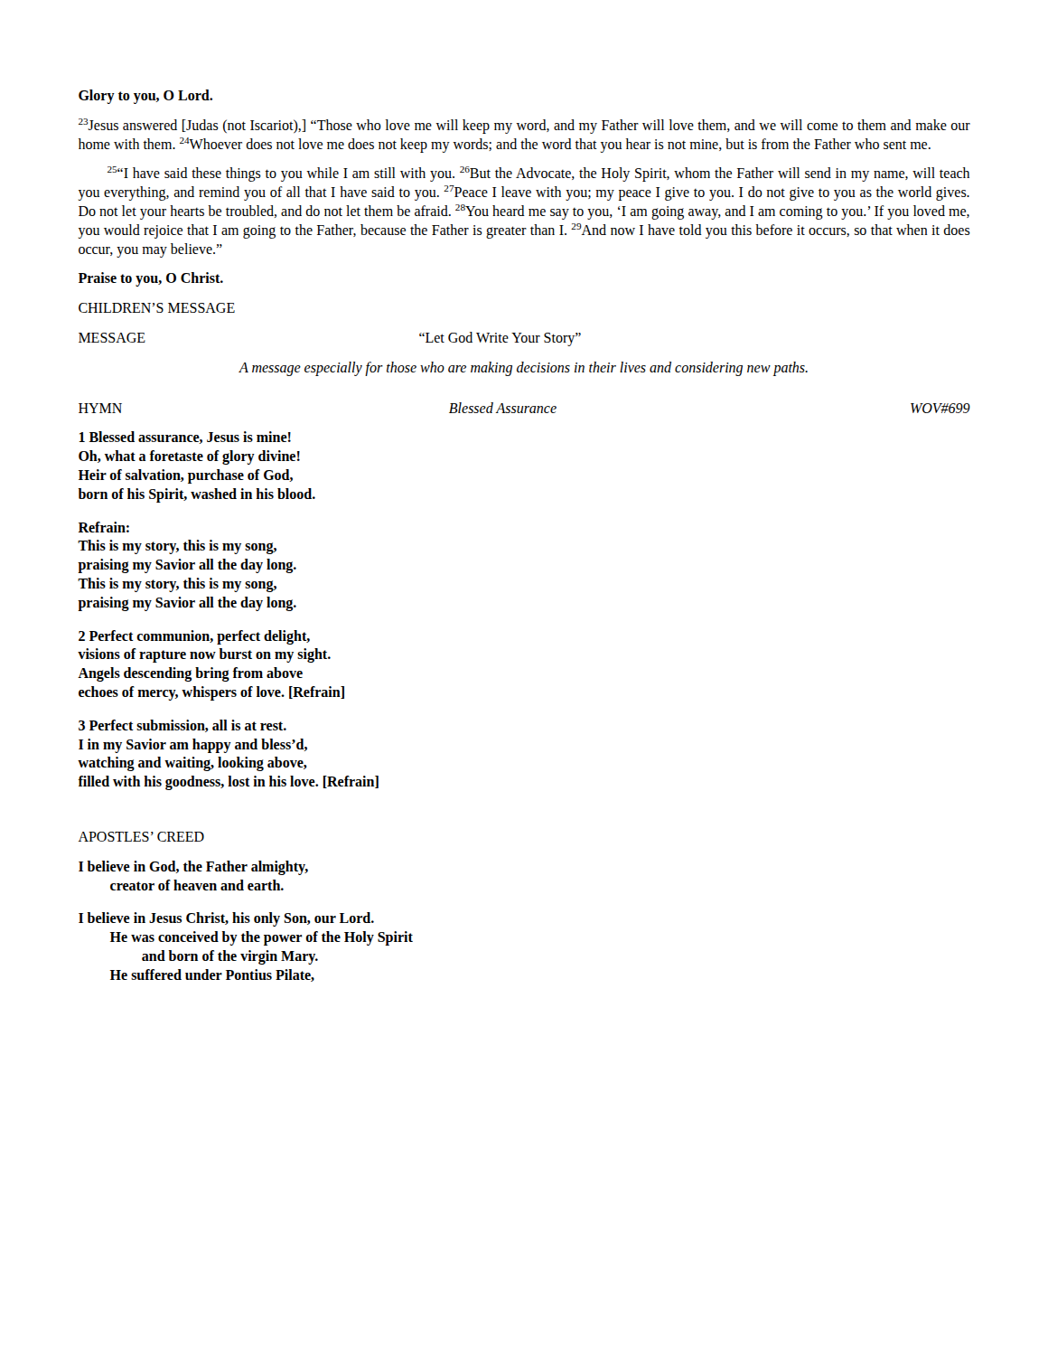Glory to you, O Lord.
23Jesus answered [Judas (not Iscariot),] “Those who love me will keep my word, and my Father will love them, and we will come to them and make our home with them. 24Whoever does not love me does not keep my words; and the word that you hear is not mine, but is from the Father who sent me.
25“I have said these things to you while I am still with you. 26But the Advocate, the Holy Spirit, whom the Father will send in my name, will teach you everything, and remind you of all that I have said to you. 27Peace I leave with you; my peace I give to you. I do not give to you as the world gives. Do not let your hearts be troubled, and do not let them be afraid. 28You heard me say to you, ‘I am going away, and I am coming to you.’ If you loved me, you would rejoice that I am going to the Father, because the Father is greater than I. 29And now I have told you this before it occurs, so that when it does occur, you may believe.”
Praise to you, O Christ.
CHILDREN’S MESSAGE
MESSAGE
“Let God Write Your Story”
A message especially for those who are making decisions in their lives and considering new paths.
HYMN
Blessed Assurance
WOV#699
1 Blessed assurance, Jesus is mine!
Oh, what a foretaste of glory divine!
Heir of salvation, purchase of God,
born of his Spirit, washed in his blood.
Refrain:
This is my story, this is my song,
praising my Savior all the day long.
This is my story, this is my song,
praising my Savior all the day long.
2 Perfect communion, perfect delight,
visions of rapture now burst on my sight.
Angels descending bring from above
echoes of mercy, whispers of love. [Refrain]
3 Perfect submission, all is at rest.
I in my Savior am happy and bless’d,
watching and waiting, looking above,
filled with his goodness, lost in his love. [Refrain]
APOSTLES’ CREED
I believe in God, the Father almighty,
creator of heaven and earth.
I believe in Jesus Christ, his only Son, our Lord.
He was conceived by the power of the Holy Spirit
and born of the virgin Mary.
He suffered under Pontius Pilate,